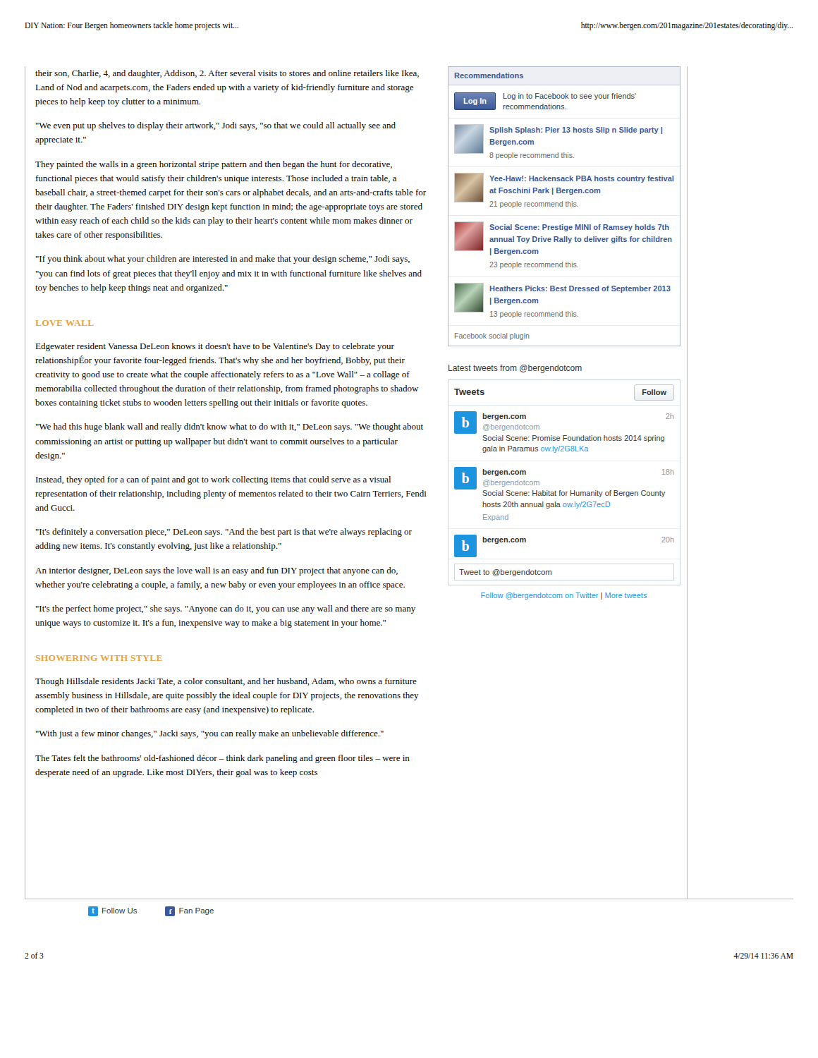DIY Nation: Four Bergen homeowners tackle home projects wit...
http://www.bergen.com/201magazine/201estates/decorating/diy...
their son, Charlie, 4, and daughter, Addison, 2. After several visits to stores and online retailers like Ikea, Land of Nod and acarpets.com, the Faders ended up with a variety of kid-friendly furniture and storage pieces to help keep toy clutter to a minimum.
"We even put up shelves to display their artwork," Jodi says, "so that we could all actually see and appreciate it."
They painted the walls in a green horizontal stripe pattern and then began the hunt for decorative, functional pieces that would satisfy their children's unique interests. Those included a train table, a baseball chair, a street-themed carpet for their son's cars or alphabet decals, and an arts-and-crafts table for their daughter. The Faders' finished DIY design kept function in mind; the age-appropriate toys are stored within easy reach of each child so the kids can play to their heart's content while mom makes dinner or takes care of other responsibilities.
"If you think about what your children are interested in and make that your design scheme," Jodi says, "you can find lots of great pieces that they'll enjoy and mix it in with functional furniture like shelves and toy benches to help keep things neat and organized."
Love Wall
Edgewater resident Vanessa DeLeon knows it doesn't have to be Valentine's Day to celebrate your relationshipÉor your favorite four-legged friends. That's why she and her boyfriend, Bobby, put their creativity to good use to create what the couple affectionately refers to as a "Love Wall" – a collage of memorabilia collected throughout the duration of their relationship, from framed photographs to shadow boxes containing ticket stubs to wooden letters spelling out their initials or favorite quotes.
"We had this huge blank wall and really didn't know what to do with it," DeLeon says. "We thought about commissioning an artist or putting up wallpaper but didn't want to commit ourselves to a particular design."
Instead, they opted for a can of paint and got to work collecting items that could serve as a visual representation of their relationship, including plenty of mementos related to their two Cairn Terriers, Fendi and Gucci.
"It's definitely a conversation piece," DeLeon says. "And the best part is that we're always replacing or adding new items. It's constantly evolving, just like a relationship."
An interior designer, DeLeon says the love wall is an easy and fun DIY project that anyone can do, whether you're celebrating a couple, a family, a new baby or even your employees in an office space.
"It's the perfect home project," she says. "Anyone can do it, you can use any wall and there are so many unique ways to customize it. It's a fun, inexpensive way to make a big statement in your home."
Showering with Style
Though Hillsdale residents Jacki Tate, a color consultant, and her husband, Adam, who owns a furniture assembly business in Hillsdale, are quite possibly the ideal couple for DIY projects, the renovations they completed in two of their bathrooms are easy (and inexpensive) to replicate.
"With just a few minor changes," Jacki says, "you can really make an unbelievable difference."
The Tates felt the bathrooms' old-fashioned décor – think dark paneling and green floor tiles – were in desperate need of an upgrade. Like most DIYers, their goal was to keep costs
Recommendations
Log In
Log in to Facebook to see your friends' recommendations.
Splish Splash: Pier 13 hosts Slip n Slide party | Bergen.com
8 people recommend this.
Yee-Haw!: Hackensack PBA hosts country festival at Foschini Park | Bergen.com
21 people recommend this.
Social Scene: Prestige MINI of Ramsey holds 7th annual Toy Drive Rally to deliver gifts for children | Bergen.com
23 people recommend this.
Heathers Picks: Best Dressed of September 2013 | Bergen.com
13 people recommend this.
Facebook social plugin
Latest tweets from @bergendotcom
Tweets
Follow
b
2h
bergen.com
@bergendotcom
Social Scene: Promise Foundation hosts 2014 spring gala in Paramus ow.ly/2G8LKa
b
18h
bergen.com
@bergendotcom
Social Scene: Habitat for Humanity of Bergen County hosts 20th annual gala ow.ly/2G7ecD
Expand
b
20h
bergen.com
Follow @bergendotcom on Twitter | More tweets
t Follow Us
f Fan Page
2 of 3
4/29/14 11:36 AM